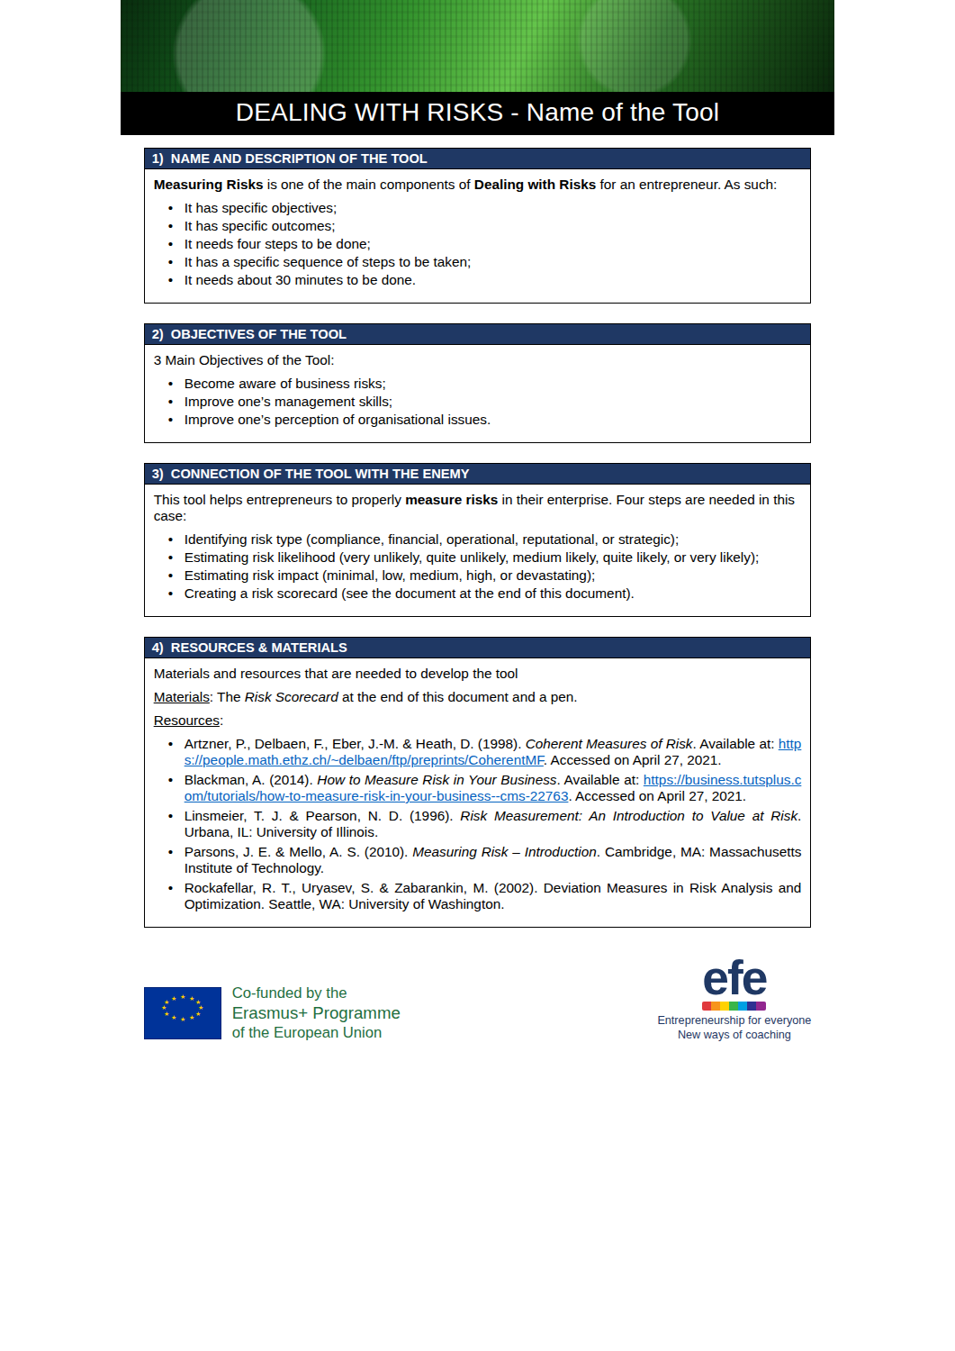DEALING WITH RISKS - Name of the Tool
1) NAME AND DESCRIPTION OF THE TOOL
Measuring Risks is one of the main components of Dealing with Risks for an entrepreneur. As such:
It has specific objectives;
It has specific outcomes;
It needs four steps to be done;
It has a specific sequence of steps to be taken;
It needs about 30 minutes to be done.
2) OBJECTIVES OF THE TOOL
3 Main Objectives of the Tool:
Become aware of business risks;
Improve one’s management skills;
Improve one’s perception of organisational issues.
3) CONNECTION OF THE TOOL WITH THE ENEMY
This tool helps entrepreneurs to properly measure risks in their enterprise. Four steps are needed in this case:
Identifying risk type (compliance, financial, operational, reputational, or strategic);
Estimating risk likelihood (very unlikely, quite unlikely, medium likely, quite likely, or very likely);
Estimating risk impact (minimal, low, medium, high, or devastating);
Creating a risk scorecard (see the document at the end of this document).
4) RESOURCES & MATERIALS
Materials and resources that are needed to develop the tool
Materials: The Risk Scorecard at the end of this document and a pen.
Resources:
Artzner, P., Delbaen, F., Eber, J.-M. & Heath, D. (1998). Coherent Measures of Risk. Available at: https://people.math.ethz.ch/~delbaen/ftp/preprints/CoherentMF. Accessed on April 27, 2021.
Blackman, A. (2014). How to Measure Risk in Your Business. Available at: https://business.tutsplus.com/tutorials/how-to-measure-risk-in-your-business--cms-22763. Accessed on April 27, 2021.
Linsmeier, T. J. & Pearson, N. D. (1996). Risk Measurement: An Introduction to Value at Risk. Urbana, IL: University of Illinois.
Parsons, J. E. & Mello, A. S. (2010). Measuring Risk – Introduction. Cambridge, MA: Massachusetts Institute of Technology.
Rockafellar, R. T., Uryasev, S. & Zabarankin, M. (2002). Deviation Measures in Risk Analysis and Optimization. Seattle, WA: University of Washington.
★ ★ ★ ★ ★ ★ ★ ★ ★ ★ ★ ★
Co-funded by the
Erasmus+ Programme
of the European Union
efe
Entrepreneurship for everyone
New ways of coaching